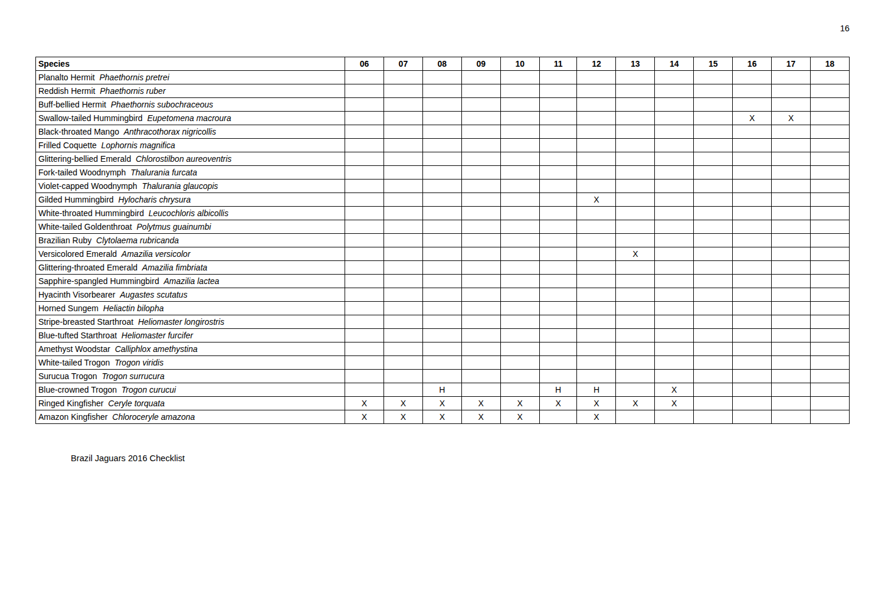16
| Species | 06 | 07 | 08 | 09 | 10 | 11 | 12 | 13 | 14 | 15 | 16 | 17 | 18 |
| --- | --- | --- | --- | --- | --- | --- | --- | --- | --- | --- | --- | --- | --- |
| Planalto Hermit Phaethornis pretrei | | | | | | | | | | | | | |
| Reddish Hermit Phaethornis ruber | | | | | | | | | | | | | |
| Buff-bellied Hermit Phaethornis subochraceous | | | | | | | | | | | | | |
| Swallow-tailed Hummingbird Eupetomena macroura | | | | | | | | | | | X | X | |
| Black-throated Mango Anthracothorax nigricollis | | | | | | | | | | | | | |
| Frilled Coquette Lophornis magnifica | | | | | | | | | | | | | |
| Glittering-bellied Emerald Chlorostilbon aureoventris | | | | | | | | | | | | | |
| Fork-tailed Woodnymph Thalurania furcata | | | | | | | | | | | | | |
| Violet-capped Woodnymph Thalurania glaucopis | | | | | | | | | | | | | |
| Gilded Hummingbird Hylocharis chrysura | | | | | | | X | | | | | | |
| White-throated Hummingbird Leucochloris albicollis | | | | | | | | | | | | | |
| White-tailed Goldenthroat Polytmus guainumbi | | | | | | | | | | | | | |
| Brazilian Ruby Clytolaema rubricanda | | | | | | | | | | | | | |
| Versicolored Emerald Amazilia versicolor | | | | | | | | X | | | | | |
| Glittering-throated Emerald Amazilia fimbriata | | | | | | | | | | | | | |
| Sapphire-spangled Hummingbird Amazilia lactea | | | | | | | | | | | | | |
| Hyacinth Visorbearer Augastes scutatus | | | | | | | | | | | | | |
| Horned Sungem Heliactin bilopha | | | | | | | | | | | | | |
| Stripe-breasted Starthroat Heliomaster longirostris | | | | | | | | | | | | | |
| Blue-tufted Starthroat Heliomaster furcifer | | | | | | | | | | | | | |
| Amethyst Woodstar Calliphlox amethystina | | | | | | | | | | | | | |
| White-tailed Trogon Trogon viridis | | | | | | | | | | | | | |
| Surucua Trogon Trogon surrucura | | | | | | | | | | | | | |
| Blue-crowned Trogon Trogon curucui | | | H | | | H | H | | X | | | | |
| Ringed Kingfisher Ceryle torquata | X | X | X | X | X | X | X | X | X | | | | |
| Amazon Kingfisher Chloroceryle amazona | X | X | X | X | X | | X | | | | | | |
Brazil Jaguars 2016 Checklist